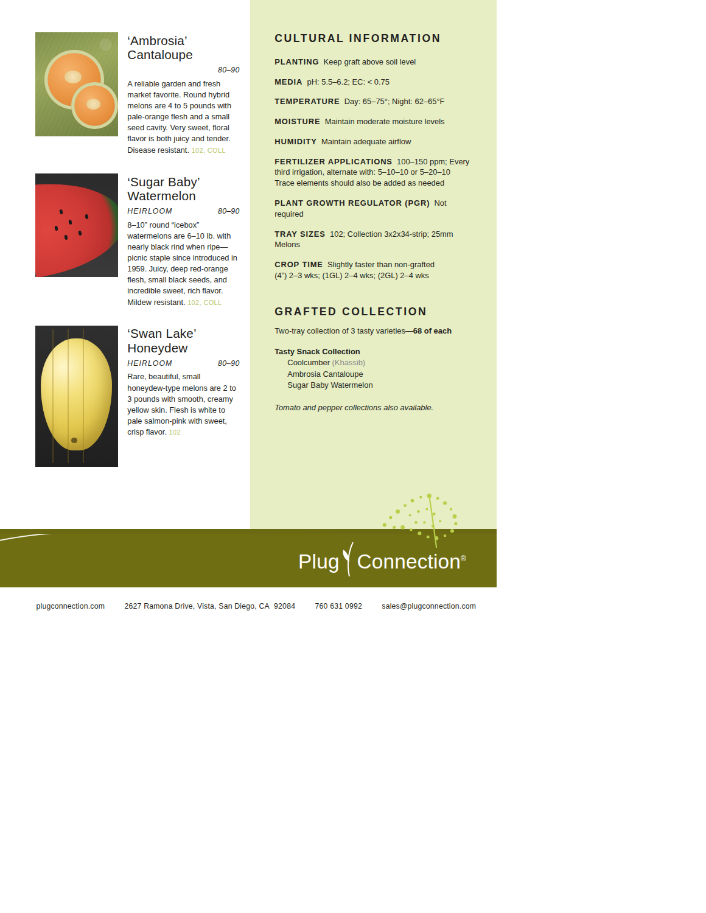‘Ambrosia’ Cantaloupe
80–90
A reliable garden and fresh market favorite. Round hybrid melons are 4 to 5 pounds with pale-orange flesh and a small seed cavity. Very sweet, floral flavor is both juicy and tender. Disease resistant. 102, COLL
‘Sugar Baby’ Watermelon
HEIRLOOM80–90
8–10” round “icebox” watermelons are 6–10 lb. with nearly black rind when ripe—picnic staple since introduced in 1959. Juicy, deep red-orange flesh, small black seeds, and incredible sweet, rich flavor. Mildew resistant. 102, COLL
‘Swan Lake’ Honeydew
HEIRLOOM80–90
Rare, beautiful, small honeydew-type melons are 2 to 3 pounds with smooth, creamy yellow skin. Flesh is white to pale salmon-pink with sweet, crisp flavor. 102
Cultural Information
PLANTING Keep graft above soil level
MEDIA pH: 5.5–6.2; EC: < 0.75
TEMPERATURE Day: 65–75°; Night: 62–65°F
MOISTURE Maintain moderate moisture levels
HUMIDITY Maintain adequate airflow
FERTILIZER APPLICATIONS 100–150 ppm; Every third irrigation, alternate with: 5–10–10 or 5–20–10 Trace elements should also be added as needed
PLANT GROWTH REGULATOR (PGR) Not required
TRAY SIZES 102; Collection 3x2x34-strip; 25mm Melons
CROP TIME Slightly faster than non-grafted
(4”) 2–3 wks; (1GL) 2–4 wks; (2GL) 2–4 wks
Grafted Collection
Two-tray collection of 3 tasty varieties—68 of each
Tasty Snack Collection
Coolcumber (Khassib)
Ambrosia Cantaloupe
Sugar Baby Watermelon
Tomato and pepper collections also available.
Plug Connection®
plugconnection.com 2627 Ramona Drive, Vista, San Diego, CA 92084 760 631 0992 sales@plugconnection.com